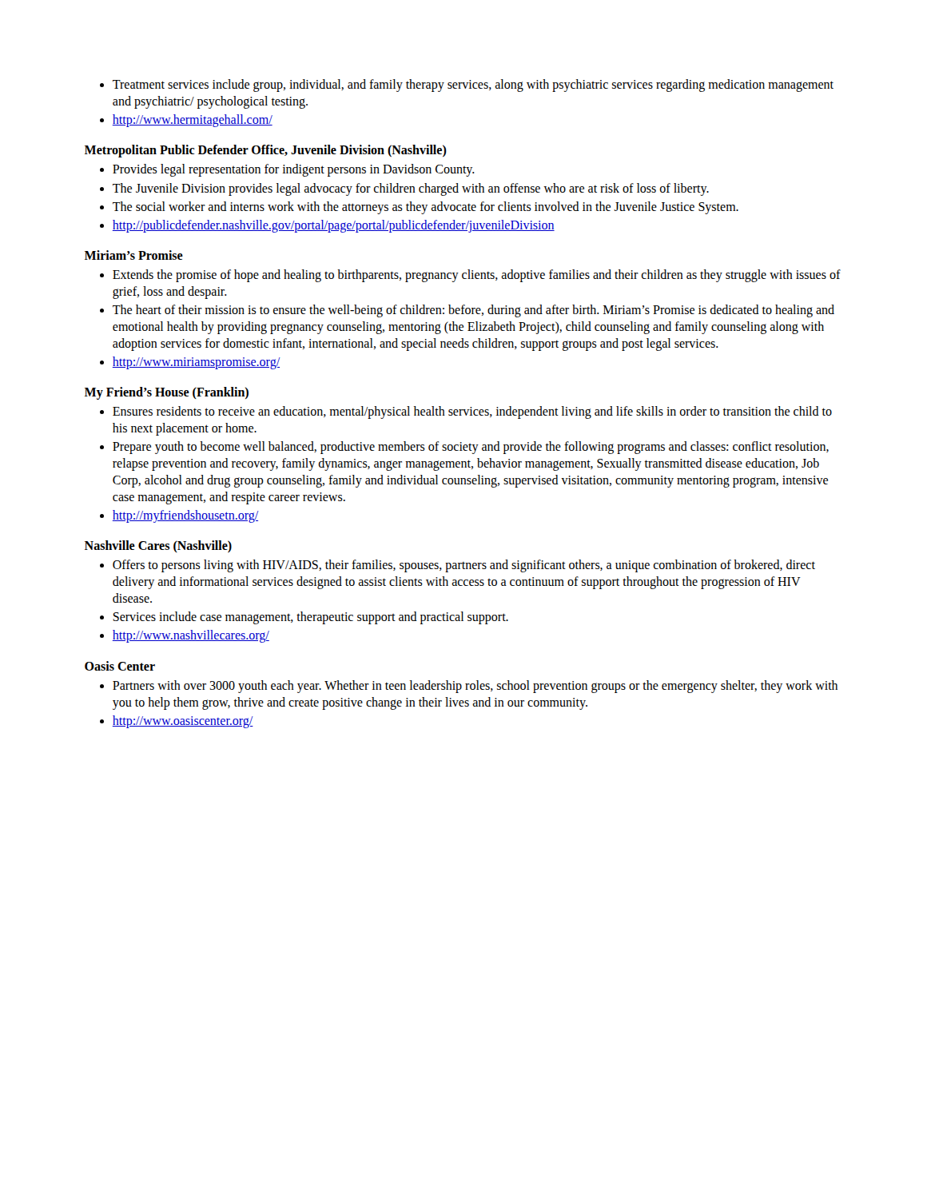Treatment services include group, individual, and family therapy services, along with psychiatric services regarding medication management and psychiatric/ psychological testing.
http://www.hermitagehall.com/
Metropolitan Public Defender Office, Juvenile Division (Nashville)
Provides legal representation for indigent persons in Davidson County.
The Juvenile Division provides legal advocacy for children charged with an offense who are at risk of loss of liberty.
The social worker and interns work with the attorneys as they advocate for clients involved in the Juvenile Justice System.
http://publicdefender.nashville.gov/portal/page/portal/publicdefender/juvenileDivision
Miriam’s Promise
Extends the promise of hope and healing to birthparents, pregnancy clients, adoptive families and their children as they struggle with issues of grief, loss and despair.
The heart of their mission is to ensure the well-being of children: before, during and after birth. Miriam’s Promise is dedicated to healing and emotional health by providing pregnancy counseling, mentoring (the Elizabeth Project), child counseling and family counseling along with adoption services for domestic infant, international, and special needs children, support groups and post legal services.
http://www.miriamspromise.org/
My Friend’s House (Franklin)
Ensures residents to receive an education, mental/physical health services, independent living and life skills in order to transition the child to his next placement or home.
Prepare youth to become well balanced, productive members of society and provide the following programs and classes: conflict resolution, relapse prevention and recovery, family dynamics, anger management, behavior management, Sexually transmitted disease education, Job Corp, alcohol and drug group counseling, family and individual counseling, supervised visitation, community mentoring program, intensive case management, and respite career reviews.
http://myfriendshousetn.org/
Nashville Cares (Nashville)
Offers to persons living with HIV/AIDS, their families, spouses, partners and significant others, a unique combination of brokered, direct delivery and informational services designed to assist clients with access to a continuum of support throughout the progression of HIV disease.
Services include case management, therapeutic support and practical support.
http://www.nashvillecares.org/
Oasis Center
Partners with over 3000 youth each year. Whether in teen leadership roles, school prevention groups or the emergency shelter, they work with you to help them grow, thrive and create positive change in their lives and in our community.
http://www.oasiscenter.org/